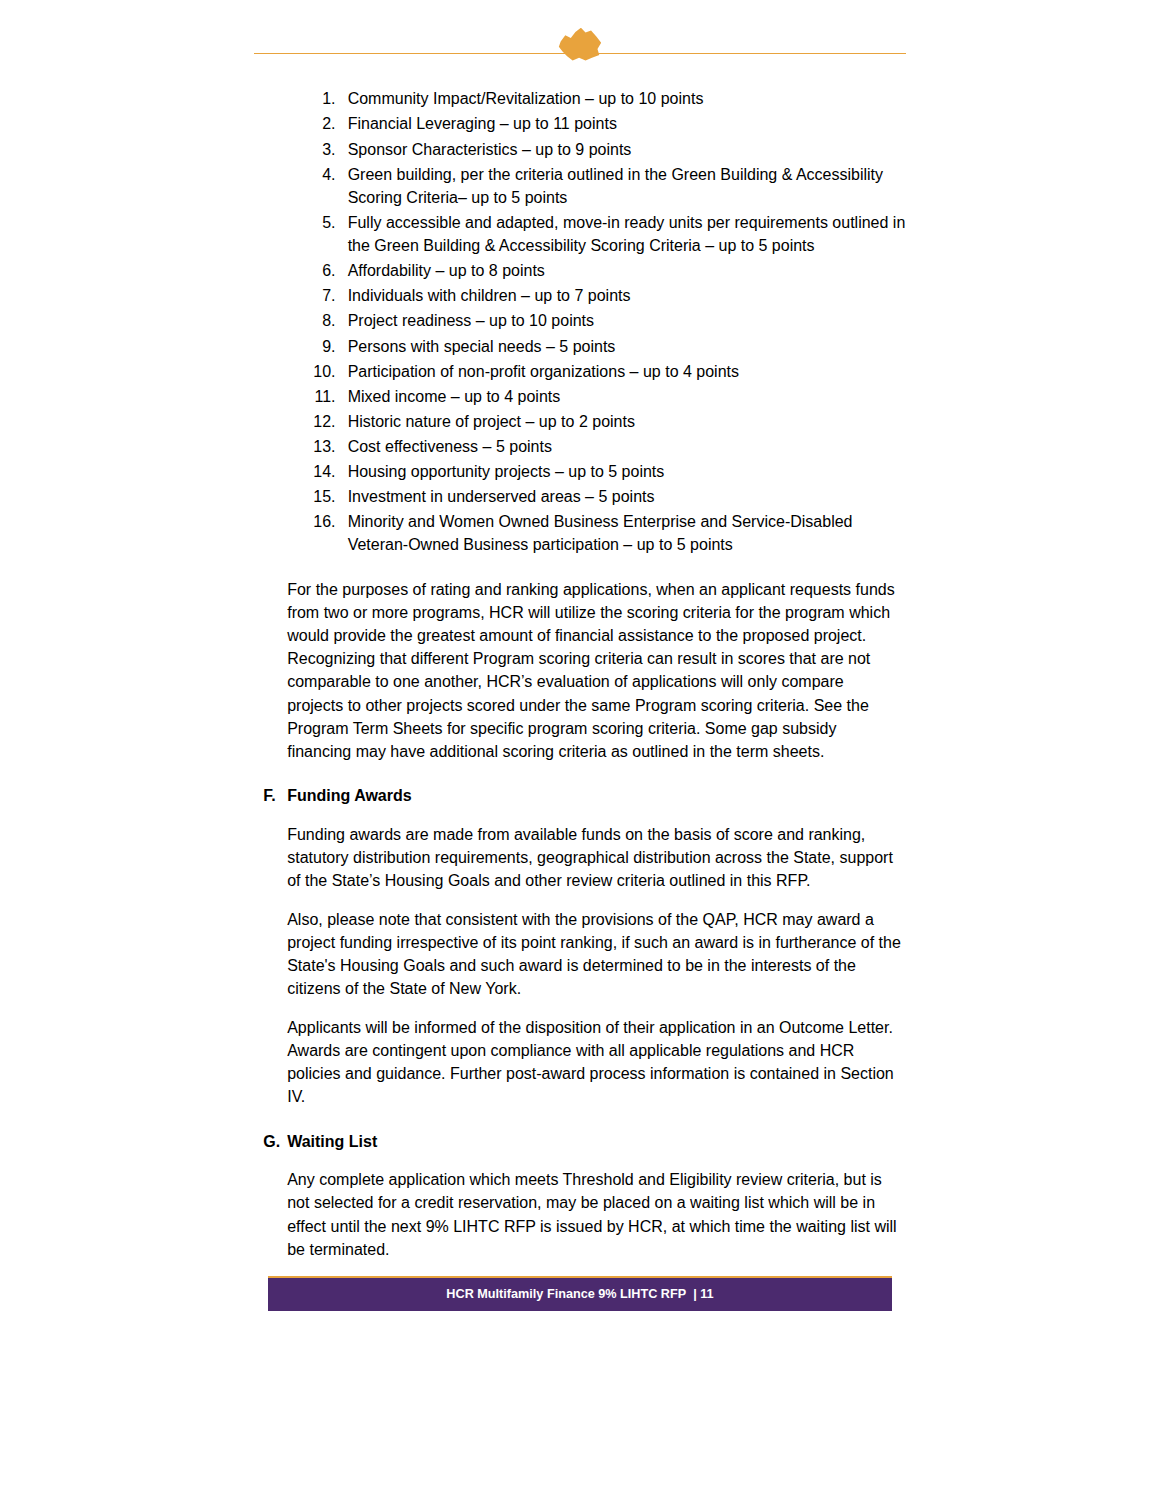Community Impact/Revitalization – up to 10 points
Financial Leveraging – up to 11 points
Sponsor Characteristics – up to 9 points
Green building, per the criteria outlined in the Green Building & Accessibility Scoring Criteria– up to 5 points
Fully accessible and adapted, move-in ready units per requirements outlined in the Green Building & Accessibility Scoring Criteria – up to 5 points
Affordability – up to 8 points
Individuals with children – up to 7 points
Project readiness – up to 10 points
Persons with special needs – 5 points
Participation of non-profit organizations – up to 4 points
Mixed income – up to 4 points
Historic nature of project – up to 2 points
Cost effectiveness – 5 points
Housing opportunity projects – up to 5 points
Investment in underserved areas – 5 points
Minority and Women Owned Business Enterprise and Service-Disabled Veteran-Owned Business participation – up to 5 points
For the purposes of rating and ranking applications, when an applicant requests funds from two or more programs, HCR will utilize the scoring criteria for the program which would provide the greatest amount of financial assistance to the proposed project. Recognizing that different Program scoring criteria can result in scores that are not comparable to one another, HCR’s evaluation of applications will only compare projects to other projects scored under the same Program scoring criteria. See the Program Term Sheets for specific program scoring criteria. Some gap subsidy financing may have additional scoring criteria as outlined in the term sheets.
F. Funding Awards
Funding awards are made from available funds on the basis of score and ranking, statutory distribution requirements, geographical distribution across the State, support of the State’s Housing Goals and other review criteria outlined in this RFP.
Also, please note that consistent with the provisions of the QAP, HCR may award a project funding irrespective of its point ranking, if such an award is in furtherance of the State's Housing Goals and such award is determined to be in the interests of the citizens of the State of New York.
Applicants will be informed of the disposition of their application in an Outcome Letter. Awards are contingent upon compliance with all applicable regulations and HCR policies and guidance. Further post-award process information is contained in Section IV.
G. Waiting List
Any complete application which meets Threshold and Eligibility review criteria, but is not selected for a credit reservation, may be placed on a waiting list which will be in effect until the next 9% LIHTC RFP is issued by HCR, at which time the waiting list will be terminated.
HCR Multifamily Finance 9% LIHTC RFP | 11